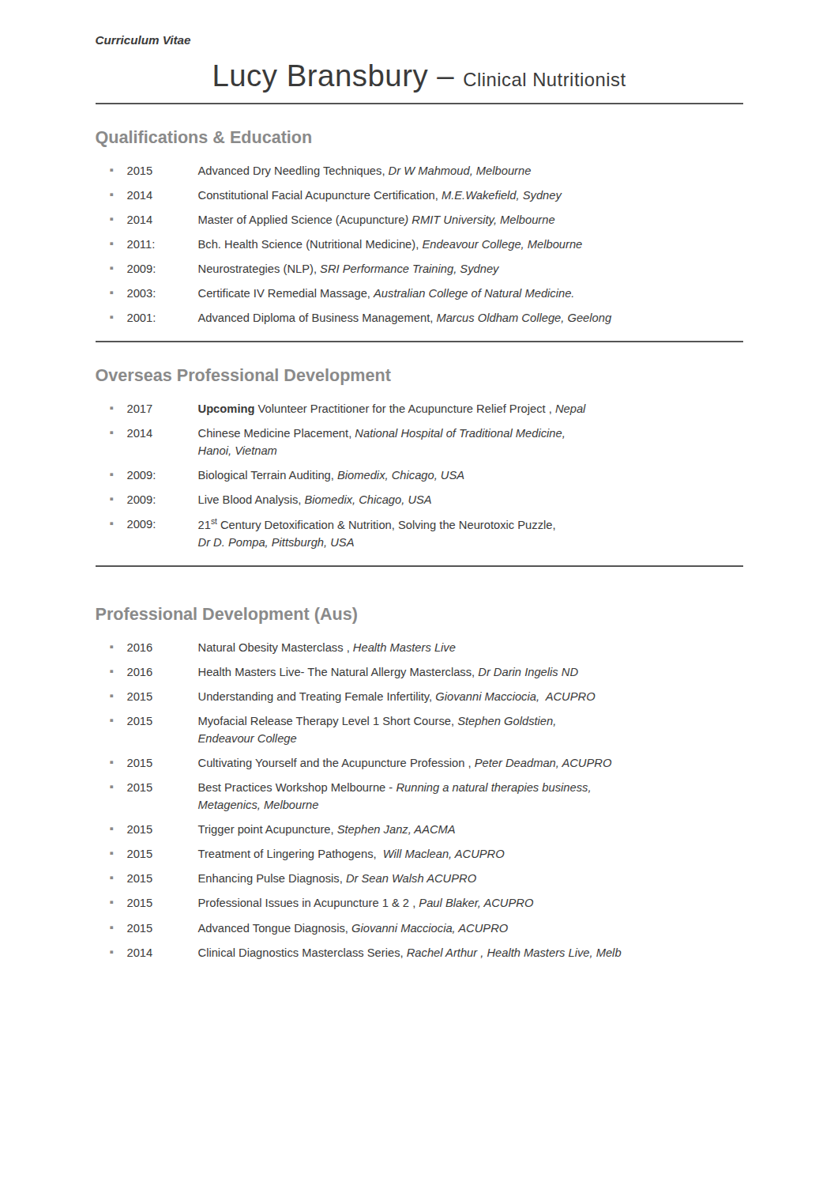Curriculum Vitae
Lucy Bransbury – Clinical Nutritionist
Qualifications & Education
2015 Advanced Dry Needling Techniques, Dr W Mahmoud, Melbourne
2014 Constitutional Facial Acupuncture Certification, M.E.Wakefield, Sydney
2014 Master of Applied Science (Acupuncture) RMIT University, Melbourne
2011: Bch. Health Science (Nutritional Medicine), Endeavour College, Melbourne
2009: Neurostrategies (NLP), SRI Performance Training, Sydney
2003: Certificate IV Remedial Massage, Australian College of Natural Medicine.
2001: Advanced Diploma of Business Management, Marcus Oldham College, Geelong
Overseas Professional Development
2017 Upcoming Volunteer Practitioner for the Acupuncture Relief Project , Nepal
2014 Chinese Medicine Placement, National Hospital of Traditional Medicine,
Hanoi, Vietnam
2009: Biological Terrain Auditing, Biomedix, Chicago, USA
2009: Live Blood Analysis, Biomedix, Chicago, USA
2009: 21st Century Detoxification & Nutrition, Solving the Neurotoxic Puzzle,
Dr D. Pompa, Pittsburgh, USA
Professional Development (Aus)
2016 Natural Obesity Masterclass , Health Masters Live
2016 Health Masters Live- The Natural Allergy Masterclass, Dr Darin Ingelis ND
2015 Understanding and Treating Female Infertility, Giovanni Macciocia, ACUPRO
2015 Myofacial Release Therapy Level 1 Short Course, Stephen Goldstien,
Endeavour College
2015 Cultivating Yourself and the Acupuncture Profession , Peter Deadman, ACUPRO
2015 Best Practices Workshop Melbourne - Running a natural therapies business,
Metagenics, Melbourne
2015 Trigger point Acupuncture, Stephen Janz, AACMA
2015 Treatment of Lingering Pathogens, Will Maclean, ACUPRO
2015 Enhancing Pulse Diagnosis, Dr Sean Walsh ACUPRO
2015 Professional Issues in Acupuncture 1 & 2 , Paul Blaker, ACUPRO
2015 Advanced Tongue Diagnosis, Giovanni Macciocia, ACUPRO
2014 Clinical Diagnostics Masterclass Series, Rachel Arthur , Health Masters Live, Melb